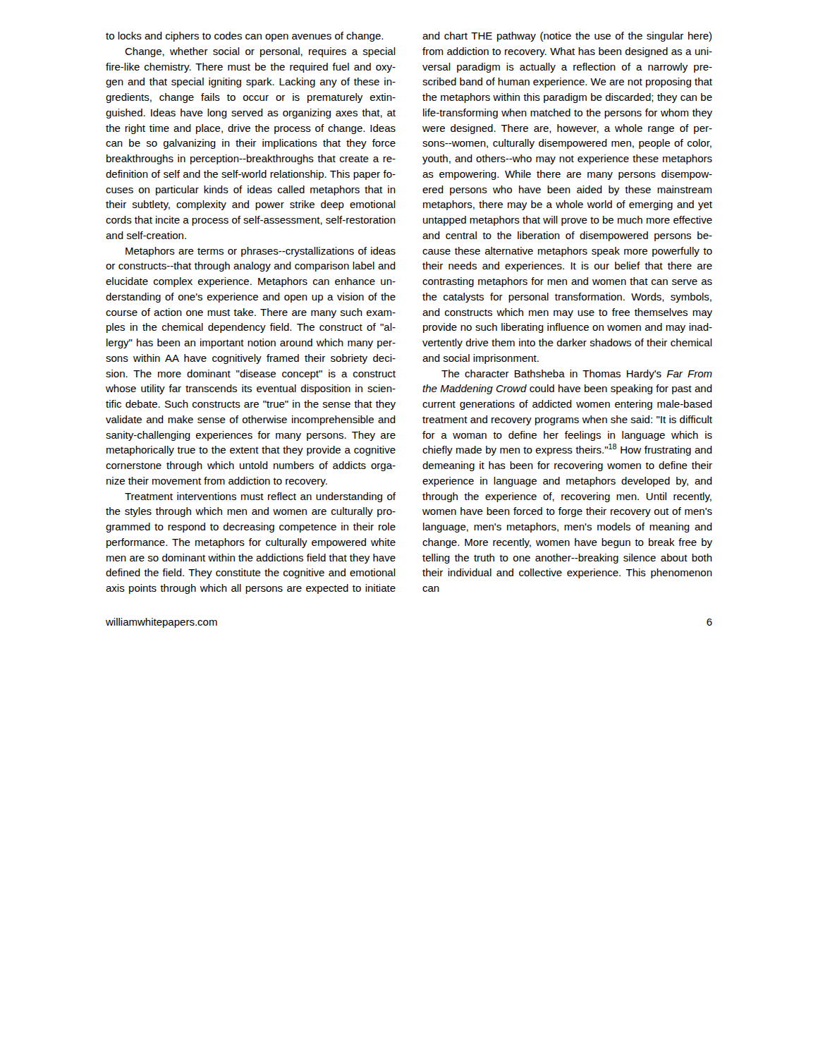to locks and ciphers to codes can open avenues of change.
Change, whether social or personal, requires a special fire-like chemistry. There must be the required fuel and oxygen and that special igniting spark. Lacking any of these ingredients, change fails to occur or is prematurely extinguished. Ideas have long served as organizing axes that, at the right time and place, drive the process of change. Ideas can be so galvanizing in their implications that they force breakthroughs in perception--breakthroughs that create a redefinition of self and the self-world relationship. This paper focuses on particular kinds of ideas called metaphors that in their subtlety, complexity and power strike deep emotional cords that incite a process of self-assessment, self-restoration and self-creation.
Metaphors are terms or phrases--crystallizations of ideas or constructs--that through analogy and comparison label and elucidate complex experience. Metaphors can enhance understanding of one's experience and open up a vision of the course of action one must take. There are many such examples in the chemical dependency field. The construct of "allergy" has been an important notion around which many persons within AA have cognitively framed their sobriety decision. The more dominant "disease concept" is a construct whose utility far transcends its eventual disposition in scientific debate. Such constructs are "true" in the sense that they validate and make sense of otherwise incomprehensible and sanity-challenging experiences for many persons. They are metaphorically true to the extent that they provide a cognitive cornerstone through which untold numbers of addicts organize their movement from addiction to recovery.
Treatment interventions must reflect an understanding of the styles through which men and women are culturally programmed to respond to decreasing competence in their role performance. The metaphors for culturally empowered white men are so dominant within the addictions field that they have defined the field. They constitute the cognitive and emotional axis points through which all persons are expected to initiate and chart THE pathway (notice the use of the singular here) from addiction to recovery. What has been designed as a universal paradigm is actually a reflection of a narrowly prescribed band of human experience. We are not proposing that the metaphors within this paradigm be discarded; they can be life-transforming when matched to the persons for whom they were designed. There are, however, a whole range of persons--women, culturally disempowered men, people of color, youth, and others--who may not experience these metaphors as empowering. While there are many persons disempowered persons who have been aided by these mainstream metaphors, there may be a whole world of emerging and yet untapped metaphors that will prove to be much more effective and central to the liberation of disempowered persons because these alternative metaphors speak more powerfully to their needs and experiences. It is our belief that there are contrasting metaphors for men and women that can serve as the catalysts for personal transformation. Words, symbols, and constructs which men may use to free themselves may provide no such liberating influence on women and may inadvertently drive them into the darker shadows of their chemical and social imprisonment.
The character Bathsheba in Thomas Hardy's Far From the Maddening Crowd could have been speaking for past and current generations of addicted women entering male-based treatment and recovery programs when she said: "It is difficult for a woman to define her feelings in language which is chiefly made by men to express theirs."18 How frustrating and demeaning it has been for recovering women to define their experience in language and metaphors developed by, and through the experience of, recovering men. Until recently, women have been forced to forge their recovery out of men's language, men's metaphors, men's models of meaning and change. More recently, women have begun to break free by telling the truth to one another--breaking silence about both their individual and collective experience. This phenomenon can
williamwhitepapers.com
6